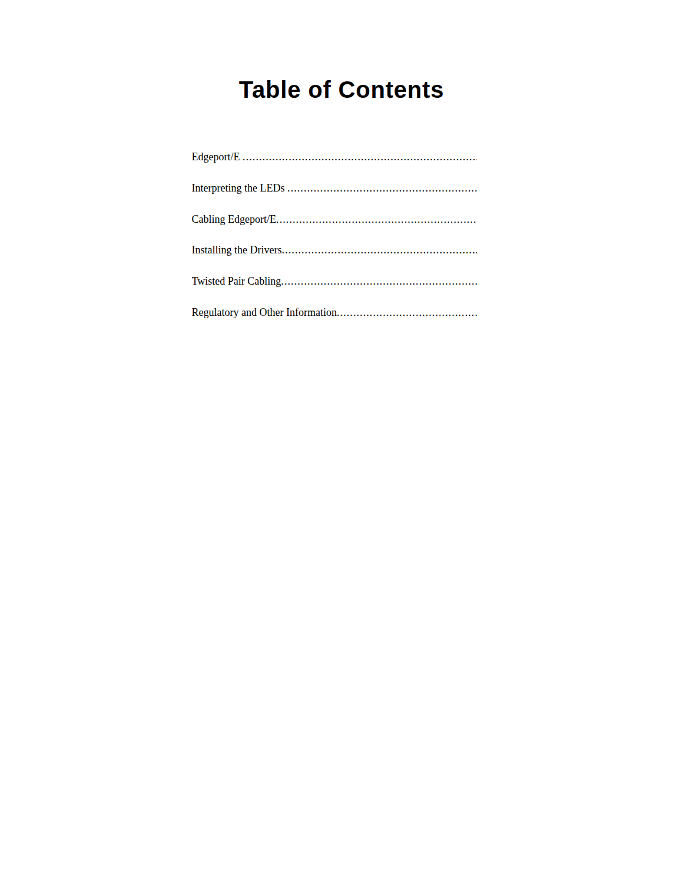Table of Contents
Edgeport/E ......................................................................................... 2
Interpreting the LEDs ..................................................................... 2
Cabling Edgeport/E.......................................................................... 2
Installing the Drivers........................................................................ 2
Twisted Pair Cabling........................................................................ 3
Regulatory and Other Information.................................................. 4